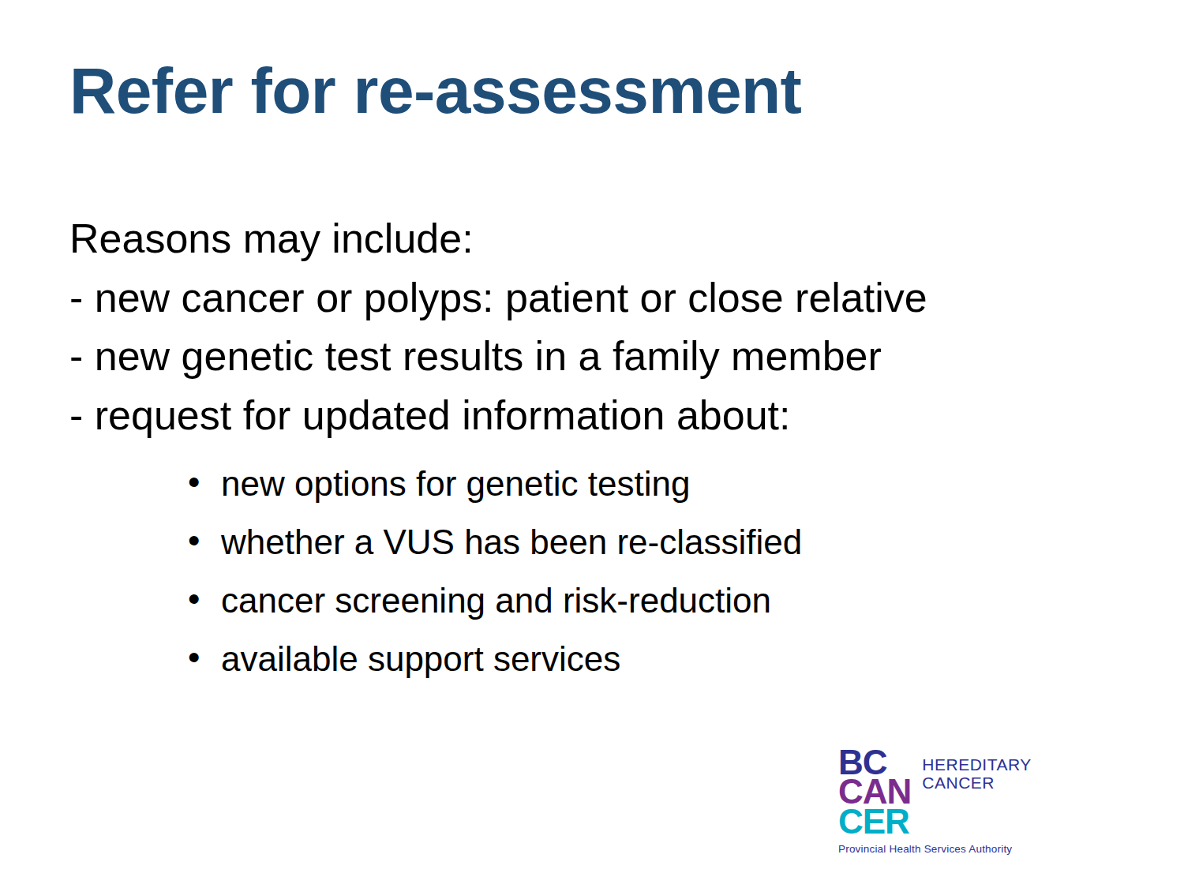Refer for re-assessment
Reasons may include:
- new cancer or polyps: patient or close relative
- new genetic test results in a family member
- request for updated information about:
new options for genetic testing
whether a VUS has been re-classified
cancer screening and risk-reduction
available support services
BC
CAN
CER
HEREDITARY CANCER
Provincial Health Services Authority